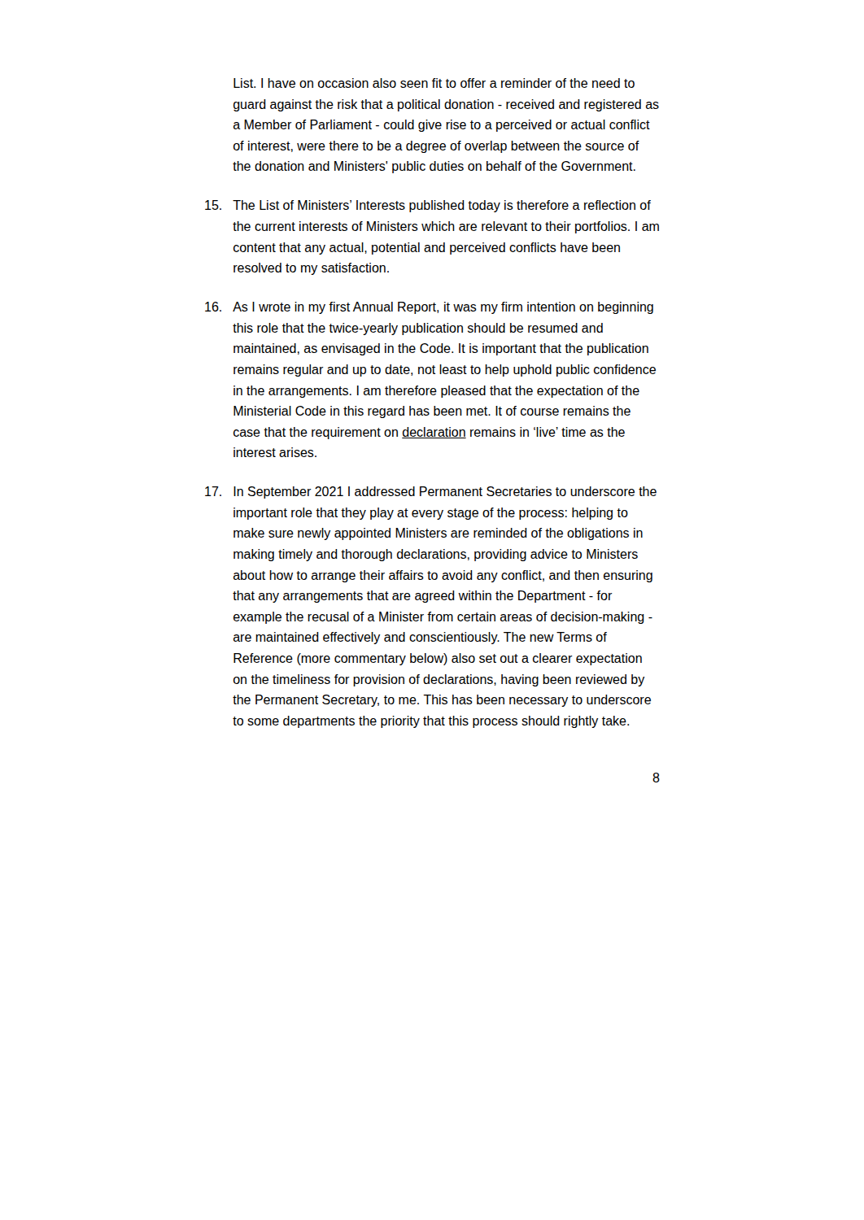List. I have on occasion also seen fit to offer a reminder of the need to guard against the risk that a political donation - received and registered as a Member of Parliament - could give rise to a perceived or actual conflict of interest, were there to be a degree of overlap between the source of the donation and Ministers' public duties on behalf of the Government.
The List of Ministers’ Interests published today is therefore a reflection of the current interests of Ministers which are relevant to their portfolios. I am content that any actual, potential and perceived conflicts have been resolved to my satisfaction.
As I wrote in my first Annual Report, it was my firm intention on beginning this role that the twice-yearly publication should be resumed and maintained, as envisaged in the Code. It is important that the publication remains regular and up to date, not least to help uphold public confidence in the arrangements. I am therefore pleased that the expectation of the Ministerial Code in this regard has been met. It of course remains the case that the requirement on declaration remains in ‘live’ time as the interest arises.
In September 2021 I addressed Permanent Secretaries to underscore the important role that they play at every stage of the process: helping to make sure newly appointed Ministers are reminded of the obligations in making timely and thorough declarations, providing advice to Ministers about how to arrange their affairs to avoid any conflict, and then ensuring that any arrangements that are agreed within the Department - for example the recusal of a Minister from certain areas of decision-making - are maintained effectively and conscientiously. The new Terms of Reference (more commentary below) also set out a clearer expectation on the timeliness for provision of declarations, having been reviewed by the Permanent Secretary, to me. This has been necessary to underscore to some departments the priority that this process should rightly take.
8